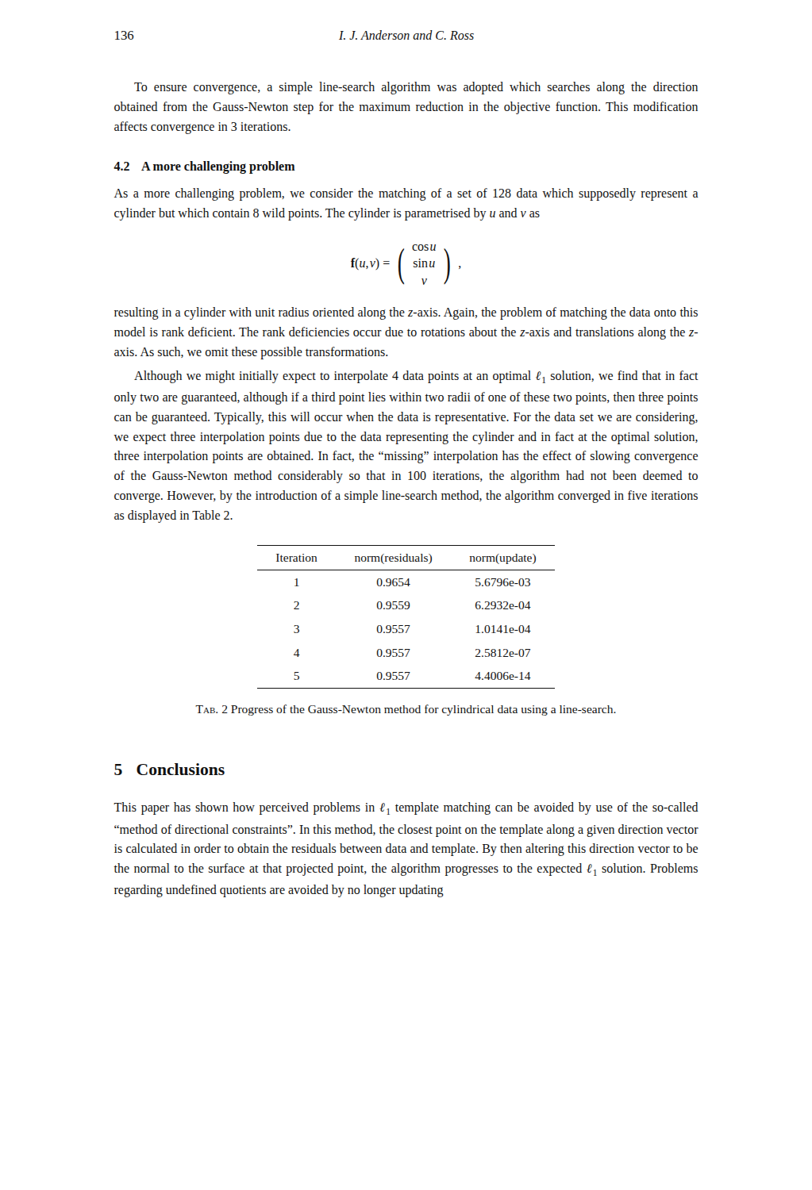136 I. J. Anderson and C. Ross
To ensure convergence, a simple line-search algorithm was adopted which searches along the direction obtained from the Gauss-Newton step for the maximum reduction in the objective function. This modification affects convergence in 3 iterations.
4.2 A more challenging problem
As a more challenging problem, we consider the matching of a set of 128 data which supposedly represent a cylinder but which contain 8 wild points. The cylinder is parametrised by u and v as
f(u, v) = ( cos u sin u v ) ,
resulting in a cylinder with unit radius oriented along the z-axis. Again, the problem of matching the data onto this model is rank deficient. The rank deficiencies occur due to rotations about the z-axis and translations along the z-axis. As such, we omit these possible transformations.
Although we might initially expect to interpolate 4 data points at an optimal ℓ1 solution, we find that in fact only two are guaranteed, although if a third point lies within two radii of one of these two points, then three points can be guaranteed. Typically, this will occur when the data is representative. For the data set we are considering, we expect three interpolation points due to the data representing the cylinder and in fact at the optimal solution, three interpolation points are obtained. In fact, the “missing” interpolation has the effect of slowing convergence of the Gauss-Newton method considerably so that in 100 iterations, the algorithm had not been deemed to converge. However, by the introduction of a simple line-search method, the algorithm converged in five iterations as displayed in Table 2.
| Iteration | norm(residuals) | norm(update) |
| --- | --- | --- |
| 1 | 0.9654 | 5.6796e-03 |
| 2 | 0.9559 | 6.2932e-04 |
| 3 | 0.9557 | 1.0141e-04 |
| 4 | 0.9557 | 2.5812e-07 |
| 5 | 0.9557 | 4.4006e-14 |
Tab. 2 Progress of the Gauss-Newton method for cylindrical data using a line-search.
5 Conclusions
This paper has shown how perceived problems in ℓ1 template matching can be avoided by use of the so-called “method of directional constraints”. In this method, the closest point on the template along a given direction vector is calculated in order to obtain the residuals between data and template. By then altering this direction vector to be the normal to the surface at that projected point, the algorithm progresses to the expected ℓ1 solution. Problems regarding undefined quotients are avoided by no longer updating